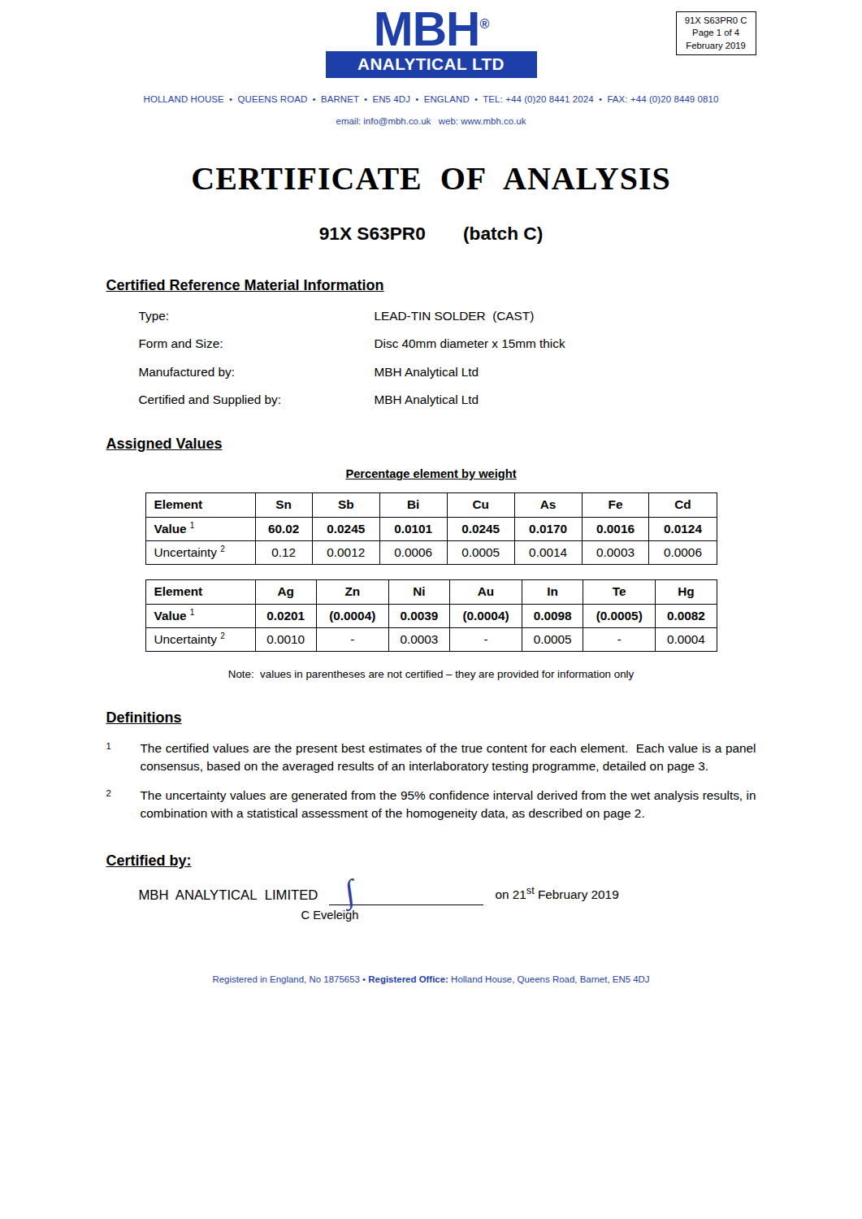91X S63PR0 C
Page 1 of 4
February 2019
MBH®
ANALYTICAL LTD
HOLLAND HOUSE • QUEENS ROAD • BARNET • EN5 4DJ • ENGLAND • TEL: +44 (0)20 8441 2024 • FAX: +44 (0)20 8449 0810
email: info@mbh.co.uk web: www.mbh.co.uk
CERTIFICATE OF ANALYSIS
91X S63PR0 (batch C)
Certified Reference Material Information
Type:
LEAD-TIN SOLDER (CAST)
Form and Size:
Disc 40mm diameter x 15mm thick
Manufactured by:
MBH Analytical Ltd
Certified and Supplied by:
MBH Analytical Ltd
Assigned Values
Percentage element by weight
| Element | Sn | Sb | Bi | Cu | As | Fe | Cd |
| Value 1 | 60.02 | 0.0245 | 0.0101 | 0.0245 | 0.0170 | 0.0016 | 0.0124 |
| Uncertainty 2 | 0.12 | 0.0012 | 0.0006 | 0.0005 | 0.0014 | 0.0003 | 0.0006 |
| Element | Ag | Zn | Ni | Au | In | Te | Hg |
| Value 1 | 0.0201 | (0.0004) | 0.0039 | (0.0004) | 0.0098 | (0.0005) | 0.0082 |
| Uncertainty 2 | 0.0010 | - | 0.0003 | - | 0.0005 | - | 0.0004 |
Note: values in parentheses are not certified – they are provided for information only
Definitions
The certified values are the present best estimates of the true content for each element. Each value is a panel consensus, based on the averaged results of an interlaboratory testing programme, detailed on page 3.
The uncertainty values are generated from the 95% confidence interval derived from the wet analysis results, in combination with a statistical assessment of the homogeneity data, as described on page 2.
Certified by:
MBH ANALYTICAL LIMITED ∫ on 21st February 2019
C Eveleigh
Registered in England, No 1875653 • Registered Office: Holland House, Queens Road, Barnet, EN5 4DJ